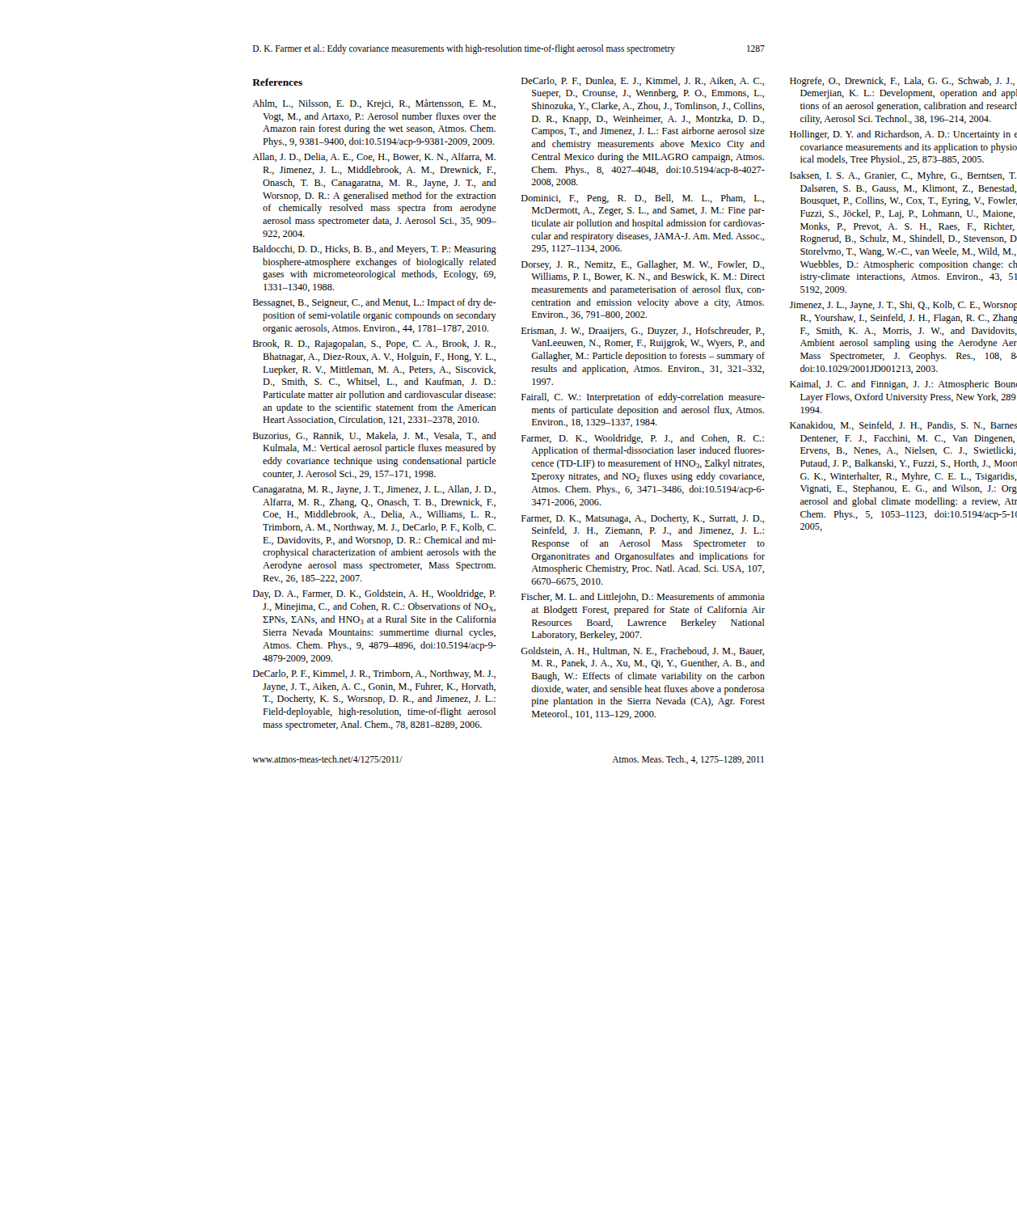D. K. Farmer et al.: Eddy covariance measurements with high-resolution time-of-flight aerosol mass spectrometry
1287
References
Ahlm, L., Nilsson, E. D., Krejci, R., Mårtensson, E. M., Vogt, M., and Artaxo, P.: Aerosol number fluxes over the Amazon rain forest during the wet season, Atmos. Chem. Phys., 9, 9381–9400, doi:10.5194/acp-9-9381-2009, 2009.
Allan, J. D., Delia, A. E., Coe, H., Bower, K. N., Alfarra, M. R., Jimenez, J. L., Middlebrook, A. M., Drewnick, F., Onasch, T. B., Canagaratna, M. R., Jayne, J. T., and Worsnop, D. R.: A generalised method for the extraction of chemically resolved mass spectra from aerodyne aerosol mass spectrometer data, J. Aerosol Sci., 35, 909–922, 2004.
Baldocchi, D. D., Hicks, B. B., and Meyers, T. P.: Measuring biosphere-atmosphere exchanges of biologically related gases with micrometeorological methods, Ecology, 69, 1331–1340, 1988.
Bessagnet, B., Seigneur, C., and Menut, L.: Impact of dry deposition of semi-volatile organic compounds on secondary organic aerosols, Atmos. Environ., 44, 1781–1787, 2010.
Brook, R. D., Rajagopalan, S., Pope, C. A., Brook, J. R., Bhatnagar, A., Diez-Roux, A. V., Holguin, F., Hong, Y. L., Luepker, R. V., Mittleman, M. A., Peters, A., Siscovick, D., Smith, S. C., Whitsel, L., and Kaufman, J. D.: Particulate matter air pollution and cardiovascular disease: an update to the scientific statement from the American Heart Association, Circulation, 121, 2331–2378, 2010.
Buzorius, G., Rannik, U., Makela, J. M., Vesala, T., and Kulmala, M.: Vertical aerosol particle fluxes measured by eddy covariance technique using condensational particle counter, J. Aerosol Sci., 29, 157–171, 1998.
Canagaratna, M. R., Jayne, J. T., Jimenez, J. L., Allan, J. D., Alfarra, M. R., Zhang, Q., Onasch, T. B., Drewnick, F., Coe, H., Middlebrook, A., Delia, A., Williams, L. R., Trimborn, A. M., Northway, M. J., DeCarlo, P. F., Kolb, C. E., Davidovits, P., and Worsnop, D. R.: Chemical and microphysical characterization of ambient aerosols with the Aerodyne aerosol mass spectrometer, Mass Spectrom. Rev., 26, 185–222, 2007.
Day, D. A., Farmer, D. K., Goldstein, A. H., Wooldridge, P. J., Minejima, C., and Cohen, R. C.: Observations of NOX, ΣPNs, ΣANs, and HNO3 at a Rural Site in the California Sierra Nevada Mountains: summertime diurnal cycles, Atmos. Chem. Phys., 9, 4879–4896, doi:10.5194/acp-9-4879-2009, 2009.
DeCarlo, P. F., Kimmel, J. R., Trimborn, A., Northway, M. J., Jayne, J. T., Aiken, A. C., Gonin, M., Fuhrer, K., Horvath, T., Docherty, K. S., Worsnop, D. R., and Jimenez, J. L.: Field-deployable, high-resolution, time-of-flight aerosol mass spectrometer, Anal. Chem., 78, 8281–8289, 2006.
DeCarlo, P. F., Dunlea, E. J., Kimmel, J. R., Aiken, A. C., Sueper, D., Crounse, J., Wennberg, P. O., Emmons, L., Shinozuka, Y., Clarke, A., Zhou, J., Tomlinson, J., Collins, D. R., Knapp, D., Weinheimer, A. J., Montzka, D. D., Campos, T., and Jimenez, J. L.: Fast airborne aerosol size and chemistry measurements above Mexico City and Central Mexico during the MILAGRO campaign, Atmos. Chem. Phys., 8, 4027–4048, doi:10.5194/acp-8-4027-2008, 2008.
Dominici, F., Peng, R. D., Bell, M. L., Pham, L., McDermott, A., Zeger, S. L., and Samet, J. M.: Fine particulate air pollution and hospital admission for cardiovascular and respiratory diseases, JAMA-J. Am. Med. Assoc., 295, 1127–1134, 2006.
Dorsey, J. R., Nemitz, E., Gallagher, M. W., Fowler, D., Williams, P. I., Bower, K. N., and Beswick, K. M.: Direct measurements and parameterisation of aerosol flux, concentration and emission velocity above a city, Atmos. Environ., 36, 791–800, 2002.
Erisman, J. W., Draaijers, G., Duyzer, J., Hofschreuder, P., VanLeeuwen, N., Romer, F., Ruijgrok, W., Wyers, P., and Gallagher, M.: Particle deposition to forests – summary of results and application, Atmos. Environ., 31, 321–332, 1997.
Fairall, C. W.: Interpretation of eddy-correlation measurements of particulate deposition and aerosol flux, Atmos. Environ., 18, 1329–1337, 1984.
Farmer, D. K., Wooldridge, P. J., and Cohen, R. C.: Application of thermal-dissociation laser induced fluorescence (TD-LIF) to measurement of HNO3, Σalkyl nitrates, Σperoxy nitrates, and NO2 fluxes using eddy covariance, Atmos. Chem. Phys., 6, 3471–3486, doi:10.5194/acp-6-3471-2006, 2006.
Farmer, D. K., Matsunaga, A., Docherty, K., Surratt, J. D., Seinfeld, J. H., Ziemann, P. J., and Jimenez, J. L.: Response of an Aerosol Mass Spectrometer to Organonitrates and Organosulfates and implications for Atmospheric Chemistry, Proc. Natl. Acad. Sci. USA, 107, 6670–6675, 2010.
Fischer, M. L. and Littlejohn, D.: Measurements of ammonia at Blodgett Forest, prepared for State of California Air Resources Board, Lawrence Berkeley National Laboratory, Berkeley, 2007.
Goldstein, A. H., Hultman, N. E., Fracheboud, J. M., Bauer, M. R., Panek, J. A., Xu, M., Qi, Y., Guenther, A. B., and Baugh, W.: Effects of climate variability on the carbon dioxide, water, and sensible heat fluxes above a ponderosa pine plantation in the Sierra Nevada (CA), Agr. Forest Meteorol., 101, 113–129, 2000.
Hogrefe, O., Drewnick, F., Lala, G. G., Schwab, J. J., and Demerjian, K. L.: Development, operation and applications of an aerosol generation, calibration and research facility, Aerosol Sci. Technol., 38, 196–214, 2004.
Hollinger, D. Y. and Richardson, A. D.: Uncertainty in eddy covariance measurements and its application to physiological models, Tree Physiol., 25, 873–885, 2005.
Isaksen, I. S. A., Granier, C., Myhre, G., Berntsen, T. K., Dalsøren, S. B., Gauss, M., Klimont, Z., Benestad, R., Bousquet, P., Collins, W., Cox, T., Eyring, V., Fowler, D., Fuzzi, S., Jöckel, P., Laj, P., Lohmann, U., Maione, M., Monks, P., Prevot, A. S. H., Raes, F., Richter, A., Rognerud, B., Schulz, M., Shindell, D., Stevenson, D. S., Storelvmo, T., Wang, W.-C., van Weele, M., Wild, M., and Wuebbles, D.: Atmospheric composition change: chemistry-climate interactions, Atmos. Environ., 43, 5138–5192, 2009.
Jimenez, J. L., Jayne, J. T., Shi, Q., Kolb, C. E., Worsnop, D. R., Yourshaw, I., Seinfeld, J. H., Flagan, R. C., Zhang, X. F., Smith, K. A., Morris, J. W., and Davidovits, P.: Ambient aerosol sampling using the Aerodyne Aerosol Mass Spectrometer, J. Geophys. Res., 108, 8425, doi:10.1029/2001JD001213, 2003.
Kaimal, J. C. and Finnigan, J. J.: Atmospheric Boundary Layer Flows, Oxford University Press, New York, 289 pp., 1994.
Kanakidou, M., Seinfeld, J. H., Pandis, S. N., Barnes, I., Dentener, F. J., Facchini, M. C., Van Dingenen, R., Ervens, B., Nenes, A., Nielsen, C. J., Swietlicki, E., Putaud, J. P., Balkanski, Y., Fuzzi, S., Horth, J., Moortgat, G. K., Winterhalter, R., Myhre, C. E. L., Tsigaridis, K., Vignati, E., Stephanou, E. G., and Wilson, J.: Organic aerosol and global climate modelling: a review, Atmos. Chem. Phys., 5, 1053–1123, doi:10.5194/acp-5-1053-2005,
www.atmos-meas-tech.net/4/1275/2011/
Atmos. Meas. Tech., 4, 1275–1289, 2011